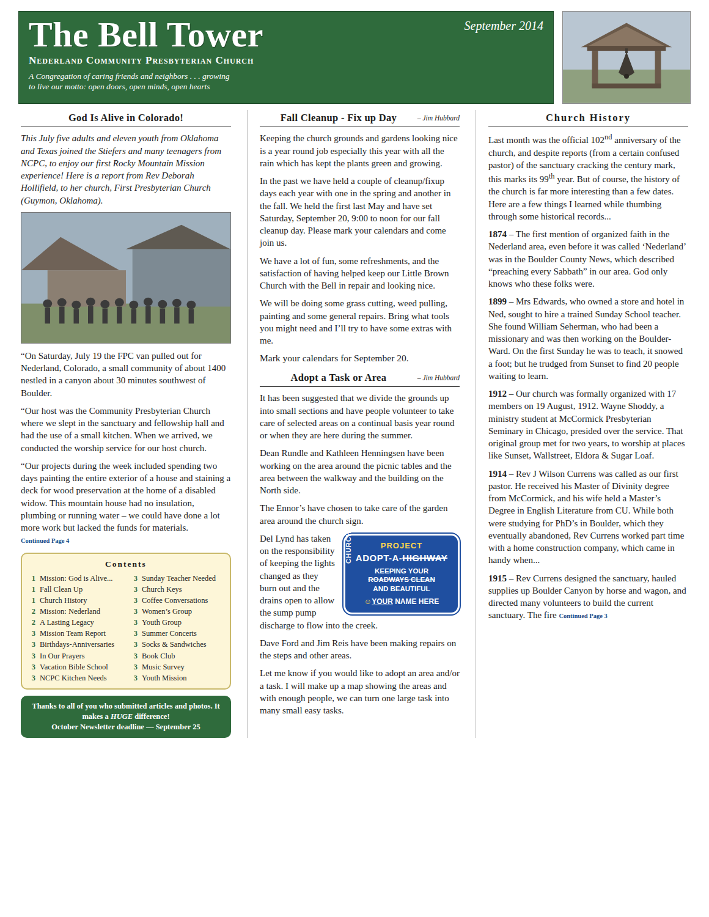September 2014
The Bell Tower
Nederland Community Presbyterian Church
A Congregation of caring friends and neighbors . . . growing
to live our motto: open doors, open minds, open hearts
God Is Alive in Colorado!
This July five adults and eleven youth from Oklahoma and Texas joined the Stiefers and many teenagers from NCPC, to enjoy our first Rocky Mountain Mission experience! Here is a report from Rev Deborah Hollifield, to her church, First Presbyterian Church (Guymon, Oklahoma).
“On Saturday, July 19 the FPC van pulled out for Nederland, Colorado, a small community of about 1400 nestled in a canyon about 30 minutes southwest of Boulder.
“Our host was the Community Presbyterian Church where we slept in the sanctuary and fellowship hall and had the use of a small kitchen. When we arrived, we conducted the worship service for our host church.
“Our projects during the week included spending two days painting the entire exterior of a house and staining a deck for wood preservation at the home of a disabled widow. This mountain house had no insulation, plumbing or running water – we could have done a lot more work but lacked the funds for materials. Continued Page 4
Contents
1 Mission: God is Alive...
1 Fall Clean Up
1 Church History
2 Mission: Nederland
2 A Lasting Legacy
3 Mission Team Report
3 Birthdays-Anniversaries
3 In Our Prayers
3 Vacation Bible School
3 NCPC Kitchen Needs
3 Sunday Teacher Needed
3 Church Keys
3 Coffee Conversations
3 Women’s Group
3 Youth Group
3 Summer Concerts
3 Socks & Sandwiches
3 Book Club
3 Music Survey
3 Youth Mission
Thanks to all of you who submitted articles and photos. It makes a HUGE difference!
October Newsletter deadline — September 25
Fall Cleanup - Fix up Day – Jim Hubbard
Keeping the church grounds and gardens looking nice is a year round job especially this year with all the rain which has kept the plants green and growing.
In the past we have held a couple of cleanup/fixup days each year with one in the spring and another in the fall. We held the first last May and have set Saturday, September 20, 9:00 to noon for our fall cleanup day. Please mark your calendars and come join us.
We have a lot of fun, some refreshments, and the satisfaction of having helped keep our Little Brown Church with the Bell in repair and looking nice.
We will be doing some grass cutting, weed pulling, painting and some general repairs. Bring what tools you might need and I’ll try to have some extras with me.
Mark your calendars for September 20.
Adopt a Task or Area – Jim Hubbard
It has been suggested that we divide the grounds up into small sections and have people volunteer to take care of selected areas on a continual basis year round or when they are here during the summer.
Dean Rundle and Kathleen Henningsen have been working on the area around the picnic tables and the area between the walkway and the building on the North side.
The Ennor’s have chosen to take care of the garden area around the church sign.
PROJECT
ADOPT-A-HIGHWAY
CHURCH
KEEPING YOUR
ROADWAYS CLEAN
AND BEAUTIFUL
☺YOUR NAME HERE
Del Lynd has taken on the responsibility of keeping the lights changed as they burn out and the drains open to allow the sump pump discharge to flow into the creek.
Dave Ford and Jim Reis have been making repairs on the steps and other areas.
Let me know if you would like to adopt an area and/or a task. I will make up a map showing the areas and with enough people, we can turn one large task into many small easy tasks.
Church History
Last month was the official 102nd anniversary of the church, and despite reports (from a certain confused pastor) of the sanctuary cracking the century mark, this marks its 99th year. But of course, the history of the church is far more interesting than a few dates. Here are a few things I learned while thumbing through some historical records...
1874 – The first mention of organized faith in the Nederland area, even before it was called ‘Nederland’ was in the Boulder County News, which described “preaching every Sabbath” in our area. God only knows who these folks were.
1899 – Mrs Edwards, who owned a store and hotel in Ned, sought to hire a trained Sunday School teacher. She found William Seherman, who had been a missionary and was then working on the Boulder-Ward. On the first Sunday he was to teach, it snowed a foot; but he trudged from Sunset to find 20 people waiting to learn.
1912 – Our church was formally organized with 17 members on 19 August, 1912. Wayne Shoddy, a ministry student at McCormick Presbyterian Seminary in Chicago, presided over the service. That original group met for two years, to worship at places like Sunset, Wallstreet, Eldora & Sugar Loaf.
1914 – Rev J Wilson Currens was called as our first pastor. He received his Master of Divinity degree from McCormick, and his wife held a Master’s Degree in English Literature from CU. While both were studying for PhD’s in Boulder, which they eventually abandoned, Rev Currens worked part time with a home construction company, which came in handy when...
1915 – Rev Currens designed the sanctuary, hauled supplies up Boulder Canyon by horse and wagon, and directed many volunteers to build the current sanctuary. The fire Continued Page 3